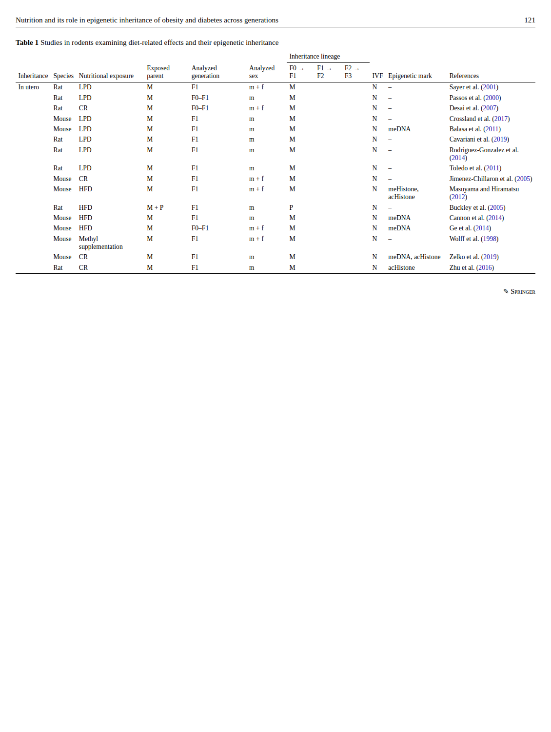Nutrition and its role in epigenetic inheritance of obesity and diabetes across generations 121
Table 1 Studies in rodents examining diet-related effects and their epigenetic inheritance
| Inheritance | Species | Nutritional exposure | Exposed parent | Analyzed generation | Analyzed sex | Inheritance lineage | IVF | Epigenetic mark | References |
| --- | --- | --- | --- | --- | --- | --- | --- | --- | --- |
| F0 → F1 | F1 → F2 | F2 → F3 |
| In utero | Rat | LPD | M | F1 | m + f | M | | | N | – | Sayer et al. ( 2001 ) |
| | Rat | LPD | M | F0–F1 | m | M | | | N | – | Passos et al. ( 2000 ) |
| | Rat | CR | M | F0–F1 | m + f | M | | | N | – | Desai et al. ( 2007 ) |
| | Mouse | LPD | M | F1 | m | M | | | N | – | Crossland et al. ( 2017 ) |
| | Mouse | LPD | M | F1 | m | M | | | N | meDNA | Balasa et al. ( 2011 ) |
| | Rat | LPD | M | F1 | m | M | | | N | – | Cavariani et al. ( 2019 ) |
| | Rat | LPD | M | F1 | m | M | | | N | – | Rodriguez-Gonzalez et al. ( 2014 ) |
| | Rat | LPD | M | F1 | m | M | | | N | – | Toledo et al. ( 2011 ) |
| | Mouse | CR | M | F1 | m + f | M | | | N | – | Jimenez-Chillaron et al. ( 2005 ) |
| | Mouse | HFD | M | F1 | m + f | M | | | N | meHistone, acHistone | Masuyama and Hiramatsu ( 2012 ) |
| | Rat | HFD | M + P | F1 | m | P | | | N | – | Buckley et al. ( 2005 ) |
| | Mouse | HFD | M | F1 | m | M | | | N | meDNA | Cannon et al. ( 2014 ) |
| | Mouse | HFD | M | F0–F1 | m + f | M | | | N | meDNA | Ge et al. ( 2014 ) |
| | Mouse | Methyl supplementation | M | F1 | m + f | M | | | N | – | Wolff et al. ( 1998 ) |
| | Mouse | CR | M | F1 | m | M | | | N | meDNA, acHistone | Zelko et al. ( 2019 ) |
| | Rat | CR | M | F1 | m | M | | | N | acHistone | Zhu et al. ( 2016 ) |
✎ Springer